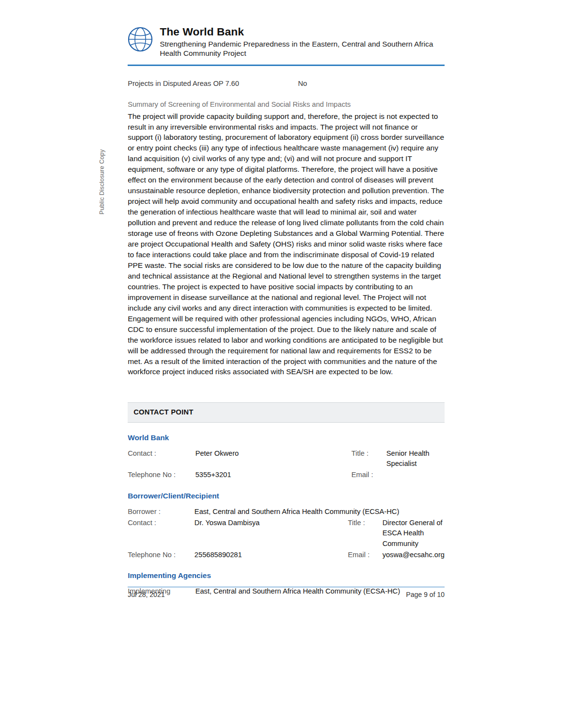The World Bank
Strengthening Pandemic Preparedness in the Eastern, Central and Southern Africa Health Community Project
Public Disclosure Copy
Projects in Disputed Areas OP 7.60
No
Summary of Screening of Environmental and Social Risks and Impacts
The project will provide capacity building support and, therefore, the project is not expected to result in any irreversible environmental risks and impacts. The project will not finance or support (i) laboratory testing, procurement of laboratory equipment (ii) cross border surveillance or entry point checks (iii) any type of infectious healthcare waste management (iv) require any land acquisition (v) civil works of any type and; (vi) and will not procure and support IT equipment, software or any type of digital platforms. Therefore, the project will have a positive effect on the environment because of the early detection and control of diseases will prevent unsustainable resource depletion, enhance biodiversity protection and pollution prevention. The project will help avoid community and occupational health and safety risks and impacts, reduce the generation of infectious healthcare waste that will lead to minimal air, soil and water pollution and prevent and reduce the release of long lived climate pollutants from the cold chain storage use of freons with Ozone Depleting Substances and a Global Warming Potential. There are project Occupational Health and Safety (OHS) risks and minor solid waste risks where face to face interactions could take place and from the indiscriminate disposal of Covid-19 related PPE waste. The social risks are considered to be low due to the nature of the capacity building and technical assistance at the Regional and National level to strengthen systems in the target countries. The project is expected to have positive social impacts by contributing to an improvement in disease surveillance at the national and regional level. The Project will not include any civil works and any direct interaction with communities is expected to be limited. Engagement will be required with other professional agencies including NGOs, WHO, African CDC to ensure successful implementation of the project. Due to the likely nature and scale of the workforce issues related to labor and working conditions are anticipated to be negligible but will be addressed through the requirement for national law and requirements for ESS2 to be met. As a result of the limited interaction of the project with communities and the nature of the workforce project induced risks associated with SEA/SH are expected to be low.
CONTACT POINT
World Bank
| Contact : | Peter Okwero | Title : | Senior Health Specialist |
| Telephone No : | 5355+3201 | Email : | |
Borrower/Client/Recipient
| Borrower : | East, Central and Southern Africa Health Community (ECSA-HC) |
| Contact : | Dr. Yoswa Dambisya | Title : | Director General of ESCA Health Community |
| Telephone No : | 255685890281 | Email : | yoswa@ecsahc.org |
Implementing Agencies
| Implementing | East, Central and Southern Africa Health Community (ECSA-HC) |
Jul 28, 2021
Page 9 of 10